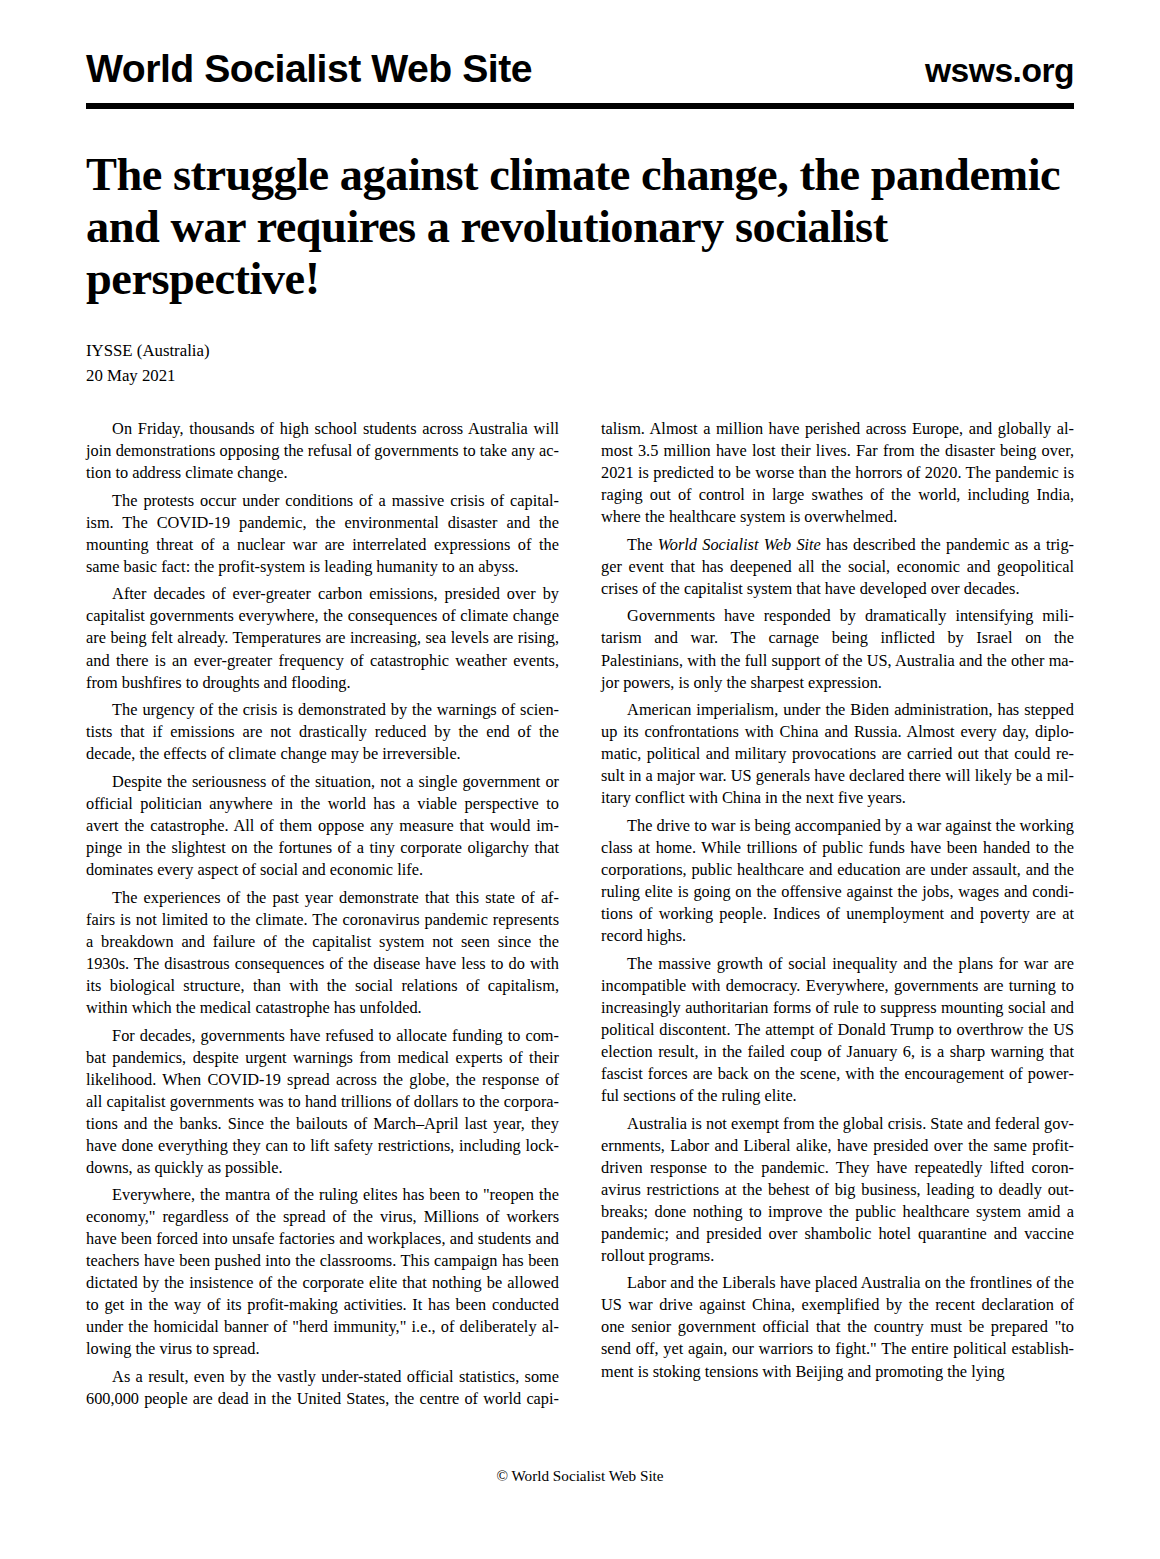World Socialist Web Site
wsws.org
The struggle against climate change, the pandemic and war requires a revolutionary socialist perspective!
IYSSE (Australia) 20 May 2021
On Friday, thousands of high school students across Australia will join demonstrations opposing the refusal of governments to take any action to address climate change.
The protests occur under conditions of a massive crisis of capitalism. The COVID-19 pandemic, the environmental disaster and the mounting threat of a nuclear war are interrelated expressions of the same basic fact: the profit-system is leading humanity to an abyss.
After decades of ever-greater carbon emissions, presided over by capitalist governments everywhere, the consequences of climate change are being felt already. Temperatures are increasing, sea levels are rising, and there is an ever-greater frequency of catastrophic weather events, from bushfires to droughts and flooding.
The urgency of the crisis is demonstrated by the warnings of scientists that if emissions are not drastically reduced by the end of the decade, the effects of climate change may be irreversible.
Despite the seriousness of the situation, not a single government or official politician anywhere in the world has a viable perspective to avert the catastrophe. All of them oppose any measure that would impinge in the slightest on the fortunes of a tiny corporate oligarchy that dominates every aspect of social and economic life.
The experiences of the past year demonstrate that this state of affairs is not limited to the climate. The coronavirus pandemic represents a breakdown and failure of the capitalist system not seen since the 1930s. The disastrous consequences of the disease have less to do with its biological structure, than with the social relations of capitalism, within which the medical catastrophe has unfolded.
For decades, governments have refused to allocate funding to combat pandemics, despite urgent warnings from medical experts of their likelihood. When COVID-19 spread across the globe, the response of all capitalist governments was to hand trillions of dollars to the corporations and the banks. Since the bailouts of March–April last year, they have done everything they can to lift safety restrictions, including lockdowns, as quickly as possible.
Everywhere, the mantra of the ruling elites has been to "reopen the economy," regardless of the spread of the virus, Millions of workers have been forced into unsafe factories and workplaces, and students and teachers have been pushed into the classrooms. This campaign has been dictated by the insistence of the corporate elite that nothing be allowed to get in the way of its profit-making activities. It has been conducted under the homicidal banner of "herd immunity," i.e., of deliberately allowing the virus to spread.
As a result, even by the vastly under-stated official statistics, some 600,000 people are dead in the United States, the centre of world capitalism. Almost a million have perished across Europe, and globally almost 3.5 million have lost their lives. Far from the disaster being over, 2021 is predicted to be worse than the horrors of 2020. The pandemic is raging out of control in large swathes of the world, including India, where the healthcare system is overwhelmed.
The World Socialist Web Site has described the pandemic as a trigger event that has deepened all the social, economic and geopolitical crises of the capitalist system that have developed over decades.
Governments have responded by dramatically intensifying militarism and war. The carnage being inflicted by Israel on the Palestinians, with the full support of the US, Australia and the other major powers, is only the sharpest expression.
American imperialism, under the Biden administration, has stepped up its confrontations with China and Russia. Almost every day, diplomatic, political and military provocations are carried out that could result in a major war. US generals have declared there will likely be a military conflict with China in the next five years.
The drive to war is being accompanied by a war against the working class at home. While trillions of public funds have been handed to the corporations, public healthcare and education are under assault, and the ruling elite is going on the offensive against the jobs, wages and conditions of working people. Indices of unemployment and poverty are at record highs.
The massive growth of social inequality and the plans for war are incompatible with democracy. Everywhere, governments are turning to increasingly authoritarian forms of rule to suppress mounting social and political discontent. The attempt of Donald Trump to overthrow the US election result, in the failed coup of January 6, is a sharp warning that fascist forces are back on the scene, with the encouragement of powerful sections of the ruling elite.
Australia is not exempt from the global crisis. State and federal governments, Labor and Liberal alike, have presided over the same profit-driven response to the pandemic. They have repeatedly lifted coronavirus restrictions at the behest of big business, leading to deadly outbreaks; done nothing to improve the public healthcare system amid a pandemic; and presided over shambolic hotel quarantine and vaccine rollout programs.
Labor and the Liberals have placed Australia on the frontlines of the US war drive against China, exemplified by the recent declaration of one senior government official that the country must be prepared "to send off, yet again, our warriors to fight." The entire political establishment is stoking tensions with Beijing and promoting the lying
© World Socialist Web Site